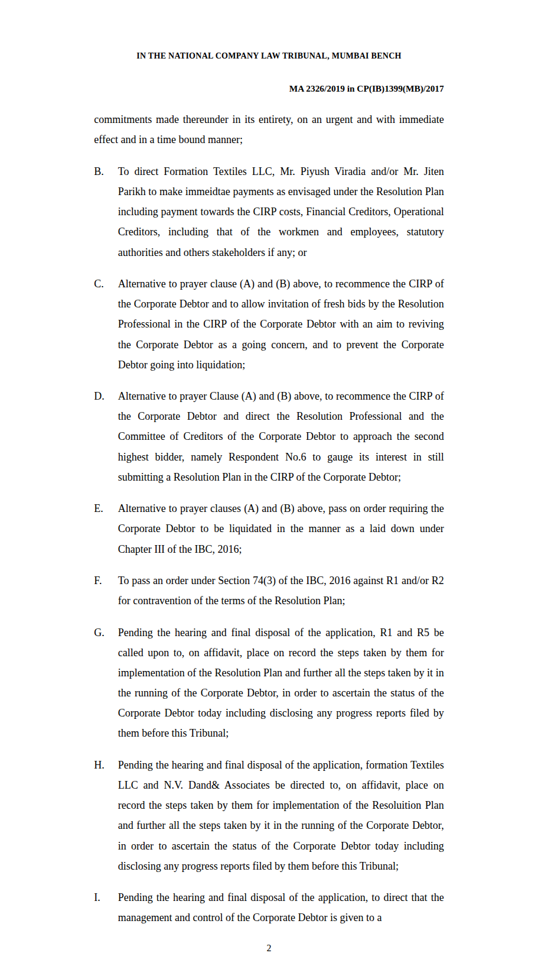IN THE NATIONAL COMPANY LAW TRIBUNAL, MUMBAI BENCH
MA 2326/2019 in CP(IB)1399(MB)/2017
commitments made thereunder in its entirety, on an urgent and with immediate effect and in a time bound manner;
B. To direct Formation Textiles LLC, Mr. Piyush Viradia and/or Mr. Jiten Parikh to make immeidtae payments as envisaged under the Resolution Plan including payment towards the CIRP costs, Financial Creditors, Operational Creditors, including that of the workmen and employees, statutory authorities and others stakeholders if any; or
C. Alternative to prayer clause (A) and (B) above, to recommence the CIRP of the Corporate Debtor and to allow invitation of fresh bids by the Resolution Professional in the CIRP of the Corporate Debtor with an aim to reviving the Corporate Debtor as a going concern, and to prevent the Corporate Debtor going into liquidation;
D. Alternative to prayer Clause (A) and (B) above, to recommence the CIRP of the Corporate Debtor and direct the Resolution Professional and the Committee of Creditors of the Corporate Debtor to approach the second highest bidder, namely Respondent No.6 to gauge its interest in still submitting a Resolution Plan in the CIRP of the Corporate Debtor;
E. Alternative to prayer clauses (A) and (B) above, pass on order requiring the Corporate Debtor to be liquidated in the manner as a laid down under Chapter III of the IBC, 2016;
F. To pass an order under Section 74(3) of the IBC, 2016 against R1 and/or R2 for contravention of the terms of the Resolution Plan;
G. Pending the hearing and final disposal of the application, R1 and R5 be called upon to, on affidavit, place on record the steps taken by them for implementation of the Resolution Plan and further all the steps taken by it in the running of the Corporate Debtor, in order to ascertain the status of the Corporate Debtor today including disclosing any progress reports filed by them before this Tribunal;
H. Pending the hearing and final disposal of the application, formation Textiles LLC and N.V. Dand& Associates be directed to, on affidavit, place on record the steps taken by them for implementation of the Resoluition Plan and further all the steps taken by it in the running of the Corporate Debtor, in order to ascertain the status of the Corporate Debtor today including disclosing any progress reports filed by them before this Tribunal;
I. Pending the hearing and final disposal of the application, to direct that the management and control of the Corporate Debtor is given to a
2